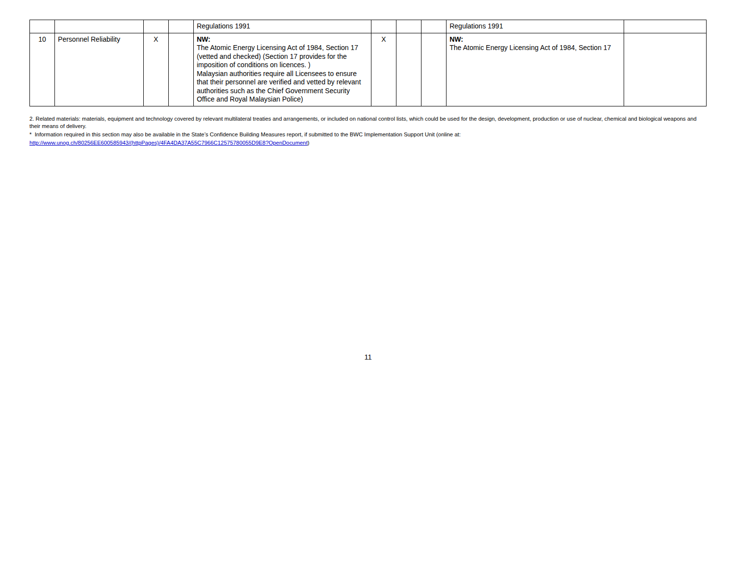| | | | | Regulations 1991 | | | | Regulations 1991 | |
| 10 | Personnel Reliability | X | | NW: The Atomic Energy Licensing Act of 1984, Section 17 (vetted and checked) (Section 17 provides for the imposition of conditions on licences. ) Malaysian authorities require all Licensees to ensure that their personnel are verified and vetted by relevant authorities such as the Chief Government Security Office and Royal Malaysian Police) | X | | | NW: The Atomic Energy Licensing Act of 1984, Section 17 | |
2. Related materials: materials, equipment and technology covered by relevant multilateral treaties and arrangements, or included on national control lists, which could be used for the design, development, production or use of nuclear, chemical and biological weapons and their means of delivery.
* Information required in this section may also be available in the State’s Confidence Building Measures report, if submitted to the BWC Implementation Support Unit (online at:
http://www.unog.ch/80256EE600585943/(httpPages)/4FA4DA37A55C7966C12575780055D9E8?OpenDocument)
11